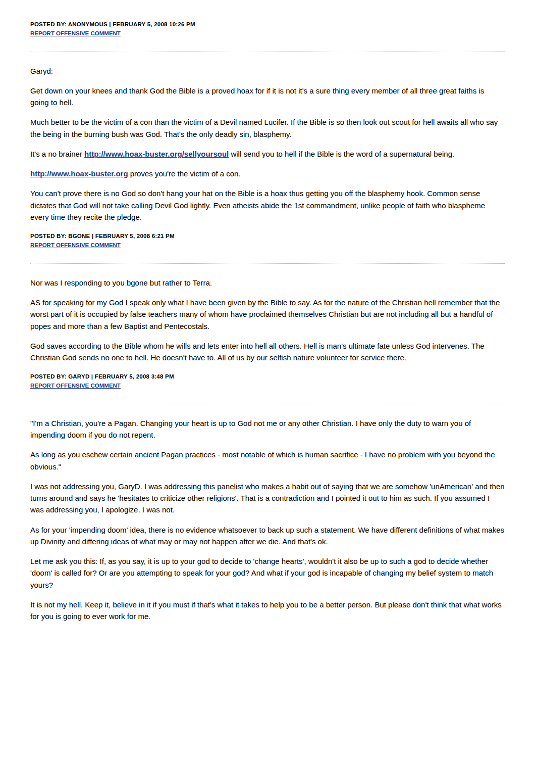POSTED BY: ANONYMOUS | FEBRUARY 5, 2008 10:26 PM
REPORT OFFENSIVE COMMENT
Garyd:
Get down on your knees and thank God the Bible is a proved hoax for if it is not it's a sure thing every member of all three great faiths is going to hell.
Much better to be the victim of a con than the victim of a Devil named Lucifer. If the Bible is so then look out scout for hell awaits all who say the being in the burning bush was God. That's the only deadly sin, blasphemy.
It's a no brainer http://www.hoax-buster.org/sellyoursoul will send you to hell if the Bible is the word of a supernatural being.
http://www.hoax-buster.org proves you're the victim of a con.
You can't prove there is no God so don't hang your hat on the Bible is a hoax thus getting you off the blasphemy hook. Common sense dictates that God will not take calling Devil God lightly. Even atheists abide the 1st commandment, unlike people of faith who blaspheme every time they recite the pledge.
POSTED BY: BGONE | FEBRUARY 5, 2008 6:21 PM
REPORT OFFENSIVE COMMENT
Nor was I responding to you bgone but rather to Terra.
AS for speaking for my God I speak only what I have been given by the Bible to say. As for the nature of the Christian hell remember that the worst part of it is occupied by false teachers many of whom have proclaimed themselves Christian but are not including all but a handful of popes and more than a few Baptist and Pentecostals.
God saves according to the Bible whom he wills and lets enter into hell all others. Hell is man's ultimate fate unless God intervenes. The Christian God sends no one to hell. He doesn't have to. All of us by our selfish nature volunteer for service there.
POSTED BY: GARYD | FEBRUARY 5, 2008 3:48 PM
REPORT OFFENSIVE COMMENT
"I'm a Christian, you're a Pagan. Changing your heart is up to God not me or any other Christian. I have only the duty to warn you of impending doom if you do not repent.
As long as you eschew certain ancient Pagan practices - most notable of which is human sacrifice - I have no problem with you beyond the obvious."
I was not addressing you, GaryD. I was addressing this panelist who makes a habit out of saying that we are somehow 'unAmerican' and then turns around and says he 'hesitates to criticize other religions'. That is a contradiction and I pointed it out to him as such. If you assumed I was addressing you, I apologize. I was not.
As for your 'impending doom' idea, there is no evidence whatsoever to back up such a statement. We have different definitions of what makes up Divinity and differing ideas of what may or may not happen after we die. And that's ok.
Let me ask you this: If, as you say, it is up to your god to decide to 'change hearts', wouldn't it also be up to such a god to decide whether 'doom' is called for? Or are you attempting to speak for your god? And what if your god is incapable of changing my belief system to match yours?
It is not my hell. Keep it, believe in it if you must if that's what it takes to help you to be a better person. But please don't think that what works for you is going to ever work for me.